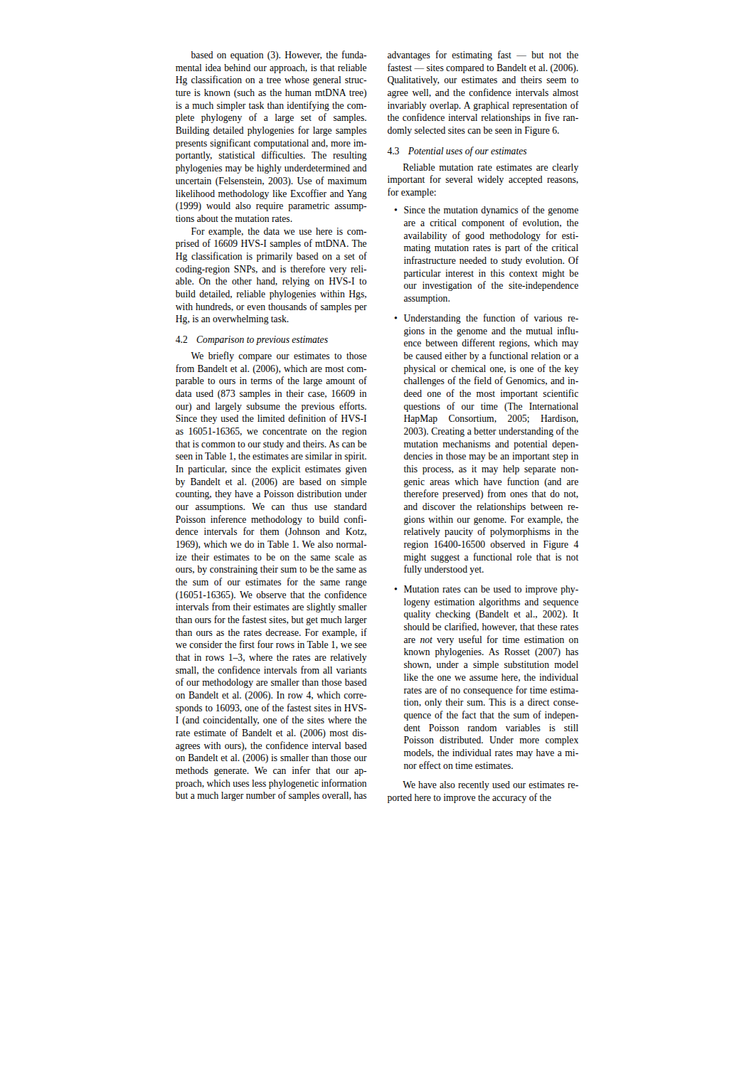based on equation (3). However, the fundamental idea behind our approach, is that reliable Hg classification on a tree whose general structure is known (such as the human mtDNA tree) is a much simpler task than identifying the complete phylogeny of a large set of samples. Building detailed phylogenies for large samples presents significant computational and, more importantly, statistical difficulties. The resulting phylogenies may be highly underdetermined and uncertain (Felsenstein, 2003). Use of maximum likelihood methodology like Excoffier and Yang (1999) would also require parametric assumptions about the mutation rates.
For example, the data we use here is comprised of 16609 HVS-I samples of mtDNA. The Hg classification is primarily based on a set of coding-region SNPs, and is therefore very reliable. On the other hand, relying on HVS-I to build detailed, reliable phylogenies within Hgs, with hundreds, or even thousands of samples per Hg, is an overwhelming task.
4.2 Comparison to previous estimates
We briefly compare our estimates to those from Bandelt et al. (2006), which are most comparable to ours in terms of the large amount of data used (873 samples in their case, 16609 in our) and largely subsume the previous efforts. Since they used the limited definition of HVS-I as 16051-16365, we concentrate on the region that is common to our study and theirs. As can be seen in Table 1, the estimates are similar in spirit. In particular, since the explicit estimates given by Bandelt et al. (2006) are based on simple counting, they have a Poisson distribution under our assumptions. We can thus use standard Poisson inference methodology to build confidence intervals for them (Johnson and Kotz, 1969), which we do in Table 1. We also normalize their estimates to be on the same scale as ours, by constraining their sum to be the same as the sum of our estimates for the same range (16051-16365). We observe that the confidence intervals from their estimates are slightly smaller than ours for the fastest sites, but get much larger than ours as the rates decrease. For example, if we consider the first four rows in Table 1, we see that in rows 1–3, where the rates are relatively small, the confidence intervals from all variants of our methodology are smaller than those based on Bandelt et al. (2006). In row 4, which corresponds to 16093, one of the fastest sites in HVS-I (and coincidentally, one of the sites where the rate estimate of Bandelt et al. (2006) most disagrees with ours), the confidence interval based on Bandelt et al. (2006) is smaller than those our methods generate. We can infer that our approach, which uses less phylogenetic information but a much larger number of samples overall, has advantages for estimating fast — but not the fastest — sites compared to Bandelt et al. (2006). Qualitatively, our estimates and theirs seem to agree well, and the confidence intervals almost invariably overlap. A graphical representation of the confidence interval relationships in five randomly selected sites can be seen in Figure 6.
4.3 Potential uses of our estimates
Reliable mutation rate estimates are clearly important for several widely accepted reasons, for example:
Since the mutation dynamics of the genome are a critical component of evolution, the availability of good methodology for estimating mutation rates is part of the critical infrastructure needed to study evolution. Of particular interest in this context might be our investigation of the site-independence assumption.
Understanding the function of various regions in the genome and the mutual influence between different regions, which may be caused either by a functional relation or a physical or chemical one, is one of the key challenges of the field of Genomics, and indeed one of the most important scientific questions of our time (The International HapMap Consortium, 2005; Hardison, 2003). Creating a better understanding of the mutation mechanisms and potential dependencies in those may be an important step in this process, as it may help separate non-genic areas which have function (and are therefore preserved) from ones that do not, and discover the relationships between regions within our genome. For example, the relatively paucity of polymorphisms in the region 16400-16500 observed in Figure 4 might suggest a functional role that is not fully understood yet.
Mutation rates can be used to improve phylogeny estimation algorithms and sequence quality checking (Bandelt et al., 2002). It should be clarified, however, that these rates are not very useful for time estimation on known phylogenies. As Rosset (2007) has shown, under a simple substitution model like the one we assume here, the individual rates are of no consequence for time estimation, only their sum. This is a direct consequence of the fact that the sum of independent Poisson random variables is still Poisson distributed. Under more complex models, the individual rates may have a minor effect on time estimates.
We have also recently used our estimates reported here to improve the accuracy of the